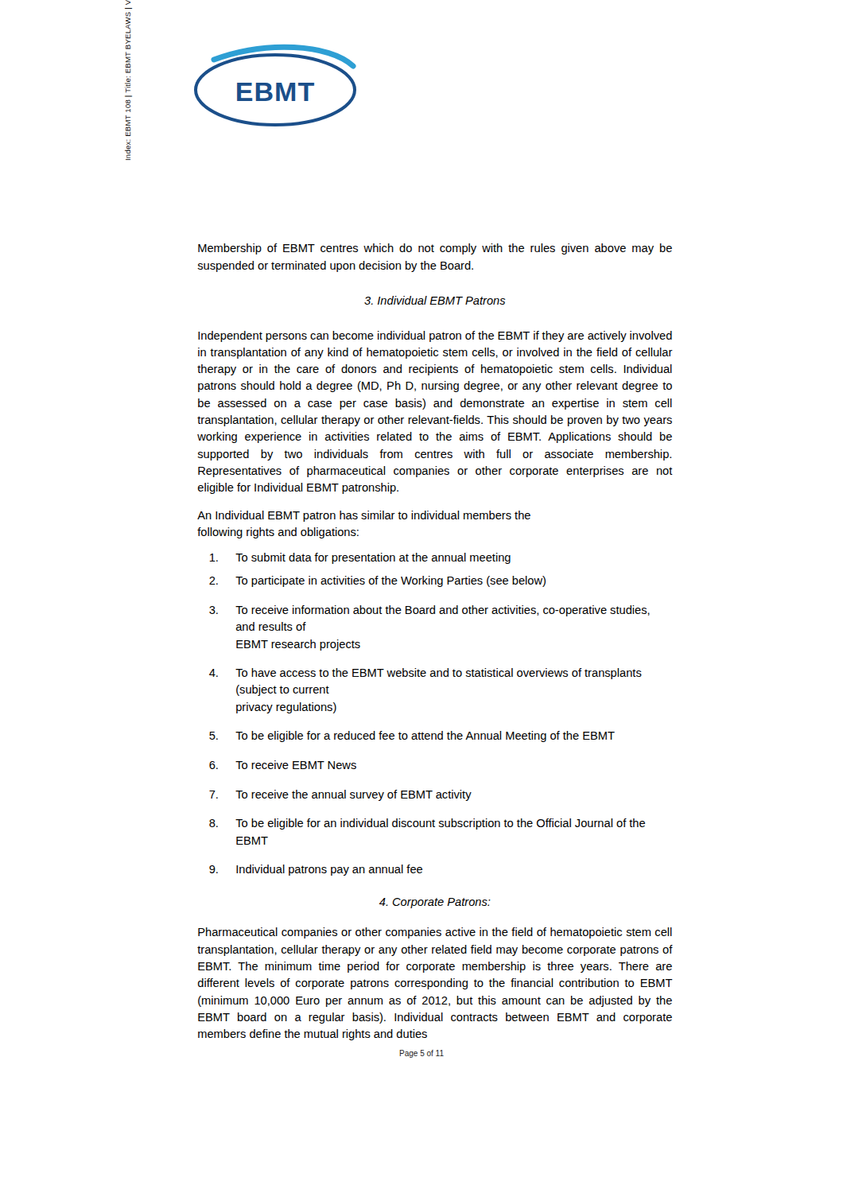Index: EBMT 108 | Title: EBMT BYELAWS | Version: 1.0 | Effective Date: 2022-04-20 | Unique Print Ref.: 1429-104165637
EBMT
Membership of EBMT centres which do not comply with the rules given above may be suspended or terminated upon decision by the Board.
3. Individual EBMT Patrons
Independent persons can become individual patron of the EBMT if they are actively involved in transplantation of any kind of hematopoietic stem cells, or involved in the field of cellular therapy or in the care of donors and recipients of hematopoietic stem cells. Individual patrons should hold a degree (MD, Ph D, nursing degree, or any other relevant degree to be assessed on a case per case basis) and demonstrate an expertise in stem cell transplantation, cellular therapy or other relevant-fields. This should be proven by two years working experience in activities related to the aims of EBMT. Applications should be supported by two individuals from centres with full or associate membership. Representatives of pharmaceutical companies or other corporate enterprises are not eligible for Individual EBMT patronship.
An Individual EBMT patron has similar to individual members the
following rights and obligations:
To submit data for presentation at the annual meeting
To participate in activities of the Working Parties (see below)
To receive information about the Board and other activities, co-operative studies, and results of
EBMT research projects
To have access to the EBMT website and to statistical overviews of transplants (subject to current
privacy regulations)
To be eligible for a reduced fee to attend the Annual Meeting of the EBMT
To receive EBMT News
To receive the annual survey of EBMT activity
To be eligible for an individual discount subscription to the Official Journal of the EBMT
Individual patrons pay an annual fee
4. Corporate Patrons:
Pharmaceutical companies or other companies active in the field of hematopoietic stem cell transplantation, cellular therapy or any other related field may become corporate patrons of EBMT. The minimum time period for corporate membership is three years. There are different levels of corporate patrons corresponding to the financial contribution to EBMT (minimum 10,000 Euro per annum as of 2012, but this amount can be adjusted by the EBMT board on a regular basis). Individual contracts between EBMT and corporate members define the mutual rights and duties
Page 5 of 11